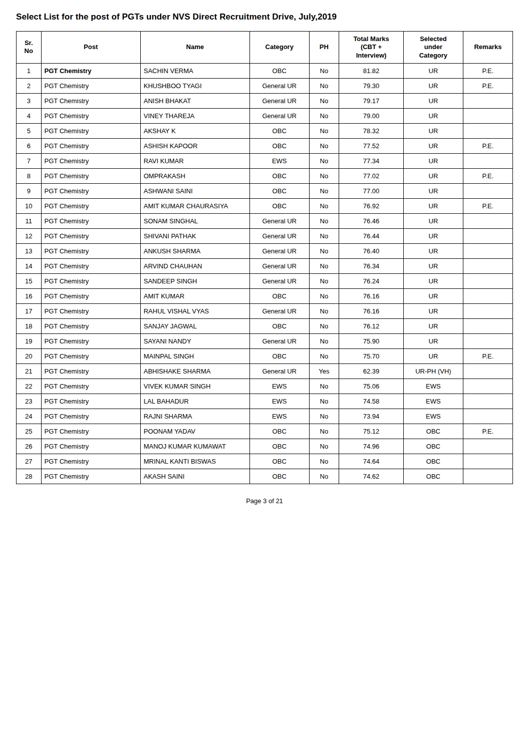Select List for the post of PGTs under NVS Direct Recruitment Drive, July,2019
| Sr. No | Post | Name | Category | PH | Total Marks (CBT + Interview) | Selected under Category | Remarks |
| --- | --- | --- | --- | --- | --- | --- | --- |
| 1 | PGT Chemistry | SACHIN VERMA | OBC | No | 81.82 | UR | P.E. |
| 2 | PGT Chemistry | KHUSHBOO TYAGI | General UR | No | 79.30 | UR | P.E. |
| 3 | PGT Chemistry | ANISH BHAKAT | General UR | No | 79.17 | UR | |
| 4 | PGT Chemistry | VINEY THAREJA | General UR | No | 79.00 | UR | |
| 5 | PGT Chemistry | AKSHAY K | OBC | No | 78.32 | UR | |
| 6 | PGT Chemistry | ASHISH KAPOOR | OBC | No | 77.52 | UR | P.E. |
| 7 | PGT Chemistry | RAVI KUMAR | EWS | No | 77.34 | UR | |
| 8 | PGT Chemistry | OMPRAKASH | OBC | No | 77.02 | UR | P.E. |
| 9 | PGT Chemistry | ASHWANI SAINI | OBC | No | 77.00 | UR | |
| 10 | PGT Chemistry | AMIT KUMAR CHAURASIYA | OBC | No | 76.92 | UR | P.E. |
| 11 | PGT Chemistry | SONAM SINGHAL | General UR | No | 76.46 | UR | |
| 12 | PGT Chemistry | SHIVANI PATHAK | General UR | No | 76.44 | UR | |
| 13 | PGT Chemistry | ANKUSH SHARMA | General UR | No | 76.40 | UR | |
| 14 | PGT Chemistry | ARVIND CHAUHAN | General UR | No | 76.34 | UR | |
| 15 | PGT Chemistry | SANDEEP SINGH | General UR | No | 76.24 | UR | |
| 16 | PGT Chemistry | AMIT KUMAR | OBC | No | 76.16 | UR | |
| 17 | PGT Chemistry | RAHUL VISHAL VYAS | General UR | No | 76.16 | UR | |
| 18 | PGT Chemistry | SANJAY JAGWAL | OBC | No | 76.12 | UR | |
| 19 | PGT Chemistry | SAYANI NANDY | General UR | No | 75.90 | UR | |
| 20 | PGT Chemistry | MAINPAL SINGH | OBC | No | 75.70 | UR | P.E. |
| 21 | PGT Chemistry | ABHISHAKE SHARMA | General UR | Yes | 62.39 | UR-PH (VH) | |
| 22 | PGT Chemistry | VIVEK KUMAR SINGH | EWS | No | 75.06 | EWS | |
| 23 | PGT Chemistry | LAL BAHADUR | EWS | No | 74.58 | EWS | |
| 24 | PGT Chemistry | RAJNI SHARMA | EWS | No | 73.94 | EWS | |
| 25 | PGT Chemistry | POONAM YADAV | OBC | No | 75.12 | OBC | P.E. |
| 26 | PGT Chemistry | MANOJ KUMAR KUMAWAT | OBC | No | 74.96 | OBC | |
| 27 | PGT Chemistry | MRINAL KANTI BISWAS | OBC | No | 74.64 | OBC | |
| 28 | PGT Chemistry | AKASH SAINI | OBC | No | 74.62 | OBC | |
Page 3 of 21